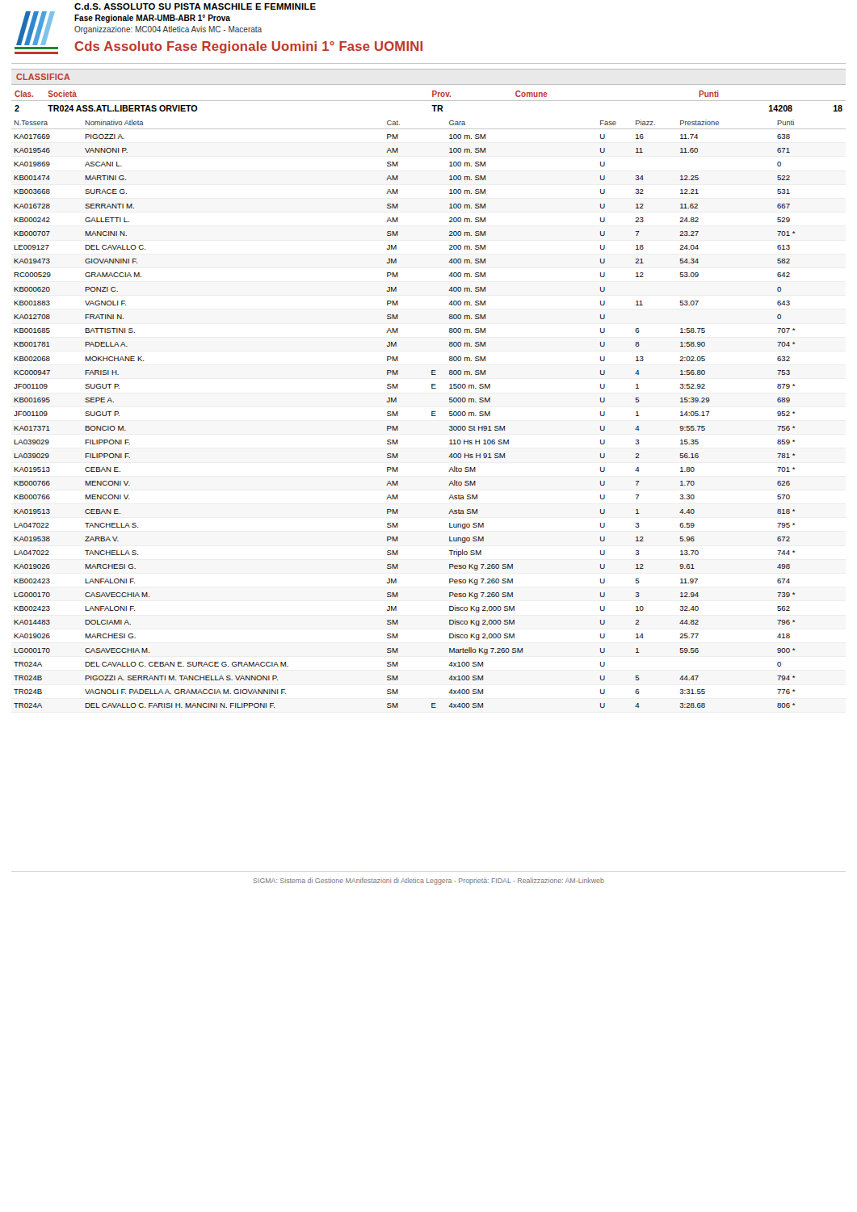C.d.S. ASSOLUTO SU PISTA MASCHILE E FEMMINILE
Fase Regionale MAR-UMB-ABR 1° Prova
Organizzazione: MC004 Atletica Avis MC - Macerata
Cds Assoluto Fase Regionale Uomini 1° Fase UOMINI
CLASSIFICA
| Clas. | Società | Prov. | Comune | Punti | |
| --- | --- | --- | --- | --- | --- |
| 2 | TR024 ASS.ATL.LIBERTAS ORVIETO | TR | | 14208 | 18 |
| N.Tessera | Nominativo Atleta | Cat. | | Gara | Fase | Piazz. | Prestazione | Punti |
| --- | --- | --- | --- | --- | --- | --- | --- | --- |
| KA017669 | PIGOZZI A. | PM | | 100 m. SM | U | 16 | 11.74 | 638 |
| KA019546 | VANNONI P. | AM | | 100 m. SM | U | 11 | 11.60 | 671 |
| KA019869 | ASCANI L. | SM | | 100 m. SM | U | | | 0 |
| KB001474 | MARTINI G. | AM | | 100 m. SM | U | 34 | 12.25 | 522 |
| KB003668 | SURACE G. | AM | | 100 m. SM | U | 32 | 12.21 | 531 |
| KA016728 | SERRANTI M. | SM | | 100 m. SM | U | 12 | 11.62 | 667 |
| KB000242 | GALLETTI L. | AM | | 200 m. SM | U | 23 | 24.82 | 529 |
| KB000707 | MANCINI N. | SM | | 200 m. SM | U | 7 | 23.27 | 701 * |
| LE009127 | DEL CAVALLO C. | JM | | 200 m. SM | U | 18 | 24.04 | 613 |
| KA019473 | GIOVANNINI F. | JM | | 400 m. SM | U | 21 | 54.34 | 582 |
| RC000529 | GRAMACCIA M. | PM | | 400 m. SM | U | 12 | 53.09 | 642 |
| KB000620 | PONZI C. | JM | | 400 m. SM | U | | | 0 |
| KB001883 | VAGNOLI F. | PM | | 400 m. SM | U | 11 | 53.07 | 643 |
| KA012708 | FRATINI N. | SM | | 800 m. SM | U | | | 0 |
| KB001685 | BATTISTINI S. | AM | | 800 m. SM | U | 6 | 1:58.75 | 707 * |
| KB001781 | PADELLA A. | JM | | 800 m. SM | U | 8 | 1:58.90 | 704 * |
| KB002068 | MOKHCHANE K. | PM | | 800 m. SM | U | 13 | 2:02.05 | 632 |
| KC000947 | FARISI H. | PM | E | 800 m. SM | U | 4 | 1:56.80 | 753 |
| JF001109 | SUGUT P. | SM | E | 1500 m. SM | U | 1 | 3:52.92 | 879 * |
| KB001695 | SEPE A. | JM | | 5000 m. SM | U | 5 | 15:39.29 | 689 |
| JF001109 | SUGUT P. | SM | E | 5000 m. SM | U | 1 | 14:05.17 | 952 * |
| KA017371 | BONCIO M. | PM | | 3000 St H91 SM | U | 4 | 9:55.75 | 756 * |
| LA039029 | FILIPPONI F. | SM | | 110 Hs H 106 SM | U | 3 | 15.35 | 859 * |
| LA039029 | FILIPPONI F. | SM | | 400 Hs H 91 SM | U | 2 | 56.16 | 781 * |
| KA019513 | CEBAN E. | PM | | Alto SM | U | 4 | 1.80 | 701 * |
| KB000766 | MENCONI V. | AM | | Alto SM | U | 7 | 1.70 | 626 |
| KB000766 | MENCONI V. | AM | | Asta SM | U | 7 | 3.30 | 570 |
| KA019513 | CEBAN E. | PM | | Asta SM | U | 1 | 4.40 | 818 * |
| LA047022 | TANCHELLA S. | SM | | Lungo SM | U | 3 | 6.59 | 795 * |
| KA019538 | ZARBA V. | PM | | Lungo SM | U | 12 | 5.96 | 672 |
| LA047022 | TANCHELLA S. | SM | | Triplo SM | U | 3 | 13.70 | 744 * |
| KA019026 | MARCHESI G. | SM | | Peso Kg 7.260 SM | U | 12 | 9.61 | 498 |
| KB002423 | LANFALONI F. | JM | | Peso Kg 7.260 SM | U | 5 | 11.97 | 674 |
| LG000170 | CASAVECCHIA M. | SM | | Peso Kg 7.260 SM | U | 3 | 12.94 | 739 * |
| KB002423 | LANFALONI F. | JM | | Disco Kg 2,000 SM | U | 10 | 32.40 | 562 |
| KA014483 | DOLCIAMI A. | SM | | Disco Kg 2,000 SM | U | 2 | 44.82 | 796 * |
| KA019026 | MARCHESI G. | SM | | Disco Kg 2,000 SM | U | 14 | 25.77 | 418 |
| LG000170 | CASAVECCHIA M. | SM | | Martello Kg 7.260 SM | U | 1 | 59.56 | 900 * |
| TR024A | DEL CAVALLO C. CEBAN E. SURACE G. GRAMACCIA M. | SM | | 4x100 SM | U | | | 0 |
| TR024B | PIGOZZI A. SERRANTI M. TANCHELLA S. VANNONI P. | SM | | 4x100 SM | U | 5 | 44.47 | 794 * |
| TR024B | VAGNOLI F. PADELLA A. GRAMACCIA M. GIOVANNINI F. | SM | | 4x400 SM | U | 6 | 3:31.55 | 776 * |
| TR024A | DEL CAVALLO C. FARISI H. MANCINI N. FILIPPONI F. | SM | E | 4x400 SM | U | 4 | 3:28.68 | 806 * |
SIGMA: Sistema di Gestione MAnifestazioni di Atletica Leggera - Proprietà: FIDAL - Realizzazione: AM-Linkweb